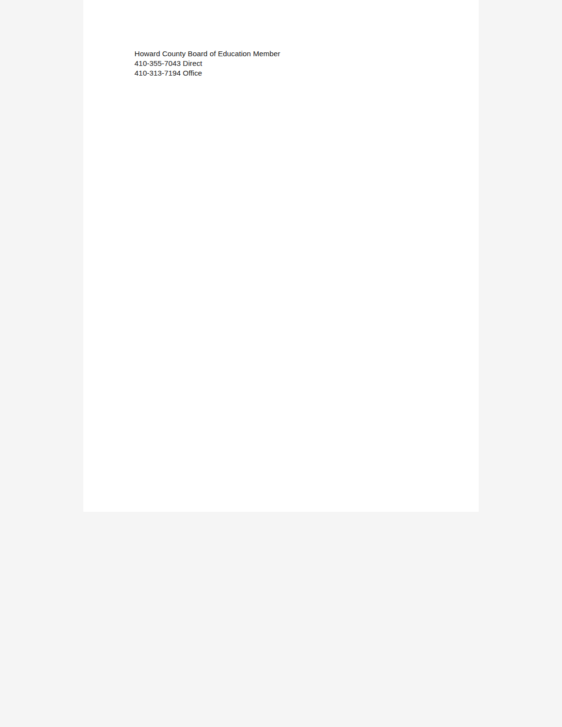Howard County Board of Education Member
410-355-7043 Direct
410-313-7194 Office